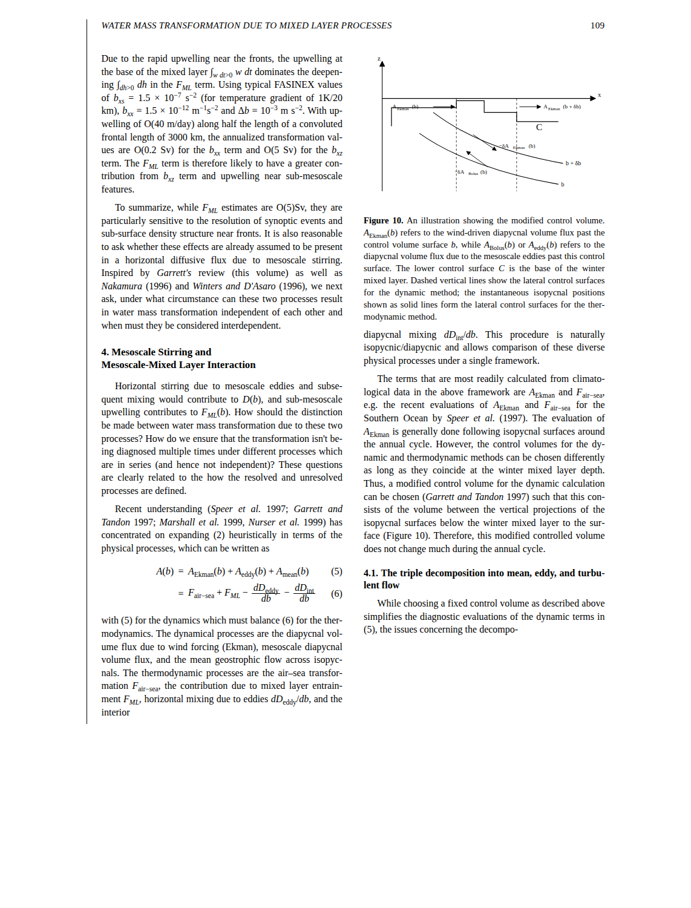WATER MASS TRANSFORMATION DUE TO MIXED LAYER PROCESSES 109
Due to the rapid upwelling near the fronts, the upwelling at the base of the mixed layer ∫w dt>0 w dt dominates the deepening ∫dh>0 dh in the FML term. Using typical FASINEX values of bxs = 1.5 × 10−7 s−2 (for temperature gradient of 1K/20 km), bxx = 1.5 × 10−12 m−1s−2 and Δb = 10−3 m s−2. With upwelling of O(40 m/day) along half the length of a convoluted frontal length of 3000 km, the annualized transformation values are O(0.2 Sv) for the bxx term and O(5 Sv) for the bxz term. The FML term is therefore likely to have a greater contribution from bxz term and upwelling near sub-mesoscale features.
To summarize, while FML estimates are O(5)Sv, they are particularly sensitive to the resolution of synoptic events and sub-surface density structure near fronts. It is also reasonable to ask whether these effects are already assumed to be present in a horizontal diffusive flux due to mesoscale stirring. Inspired by Garrett's review (this volume) as well as Nakamura (1996) and Winters and D'Asaro (1996), we next ask, under what circumstance can these two processes result in water mass transformation independent of each other and when must they be considered interdependent.
4. Mesoscale Stirring and
Mesoscale-Mixed Layer Interaction
Horizontal stirring due to mesoscale eddies and subsequent mixing would contribute to D(b), and sub-mesoscale upwelling contributes to FML(b). How should the distinction be made between water mass transformation due to these two processes? How do we ensure that the transformation isn't being diagnosed multiple times under different processes which are in series (and hence not independent)? These questions are clearly related to the how the resolved and unresolved processes are defined.
Recent understanding (Speer et al. 1997; Garrett and Tandon 1997; Marshall et al. 1999, Nurser et al. 1999) has concentrated on expanding (2) heuristically in terms of the physical processes, which can be written as
| A ( b ) | = | A Ekman ( b ) + A eddy ( b ) + A mean ( b ) | (5) |
| | = | F air−sea + F ML − dD eddy db − dD int db | (6) |
with (5) for the dynamics which must balance (6) for the thermodynamics. The dynamical processes are the diapycnal volume flux due to wind forcing (Ekman), mesoscale diapycnal volume flux, and the mean geostrophic flow across isopycnals. The thermodynamic processes are the air–sea transformation Fair−sea, the contribution due to mixed layer entrainment FML, horizontal mixing due to eddies dDeddy/db, and the interior
z x A Ekman (b) A Ekman (b + δb) C −δA Ekman (b) −δA Bolus (b) b + δb b
Figure 10. An illustration showing the modified control volume. AEkman(b) refers to the wind-driven diapycnal volume flux past the control volume surface b, while ABolus(b) or Aeddy(b) refers to the diapycnal volume flux due to the mesoscale eddies past this control surface. The lower control surface C is the base of the winter mixed layer. Dashed vertical lines show the lateral control surfaces for the dynamic method; the instantaneous isopycnal positions shown as solid lines form the lateral control surfaces for the thermodynamic method.
diapycnal mixing dDint/db. This procedure is naturally isopycnic/diapycnic and allows comparison of these diverse physical processes under a single framework.
The terms that are most readily calculated from climatological data in the above framework are AEkman and Fair−sea, e.g. the recent evaluations of AEkman and Fair−sea for the Southern Ocean by Speer et al. (1997). The evaluation of AEkman is generally done following isopycnal surfaces around the annual cycle. However, the control volumes for the dynamic and thermodynamic methods can be chosen differently as long as they coincide at the winter mixed layer depth. Thus, a modified control volume for the dynamic calculation can be chosen (Garrett and Tandon 1997) such that this consists of the volume between the vertical projections of the isopycnal surfaces below the winter mixed layer to the surface (Figure 10). Therefore, this modified controlled volume does not change much during the annual cycle.
4.1. The triple decomposition into mean, eddy, and turbulent flow
While choosing a fixed control volume as described above simplifies the diagnostic evaluations of the dynamic terms in (5), the issues concerning the decompo-